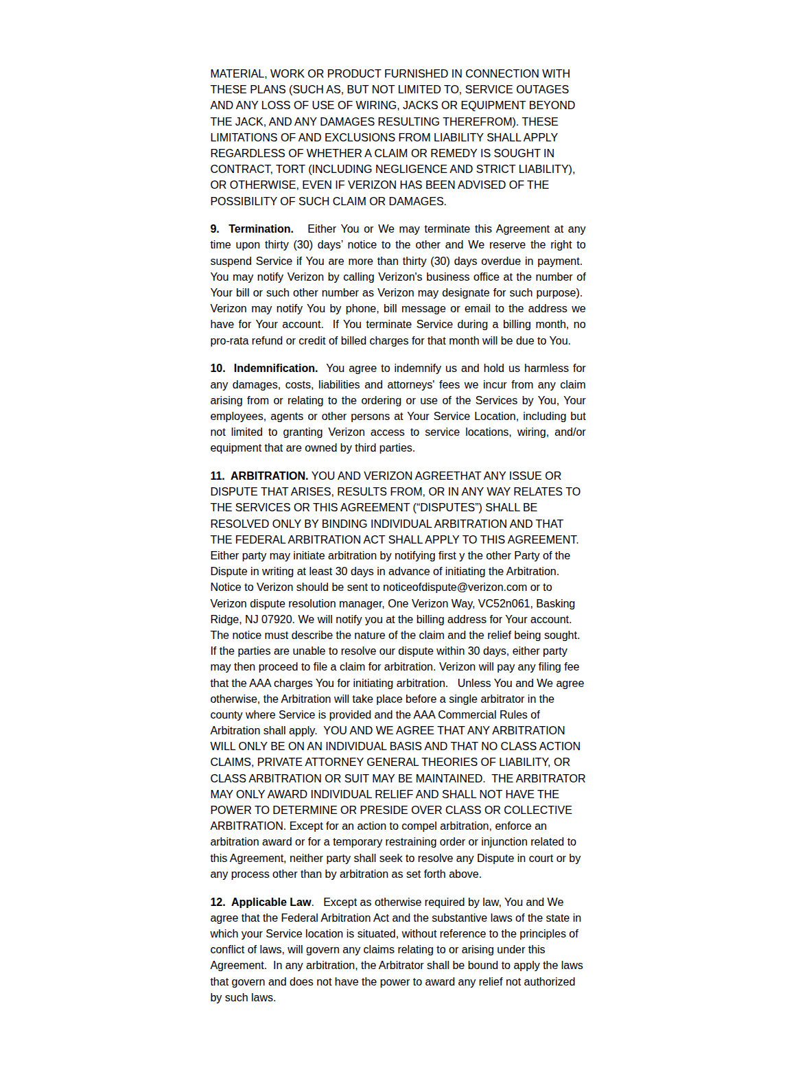MATERIAL, WORK OR PRODUCT FURNISHED IN CONNECTION WITH THESE PLANS (SUCH AS, BUT NOT LIMITED TO, SERVICE OUTAGES AND ANY LOSS OF USE OF WIRING, JACKS OR EQUIPMENT BEYOND THE JACK, AND ANY DAMAGES RESULTING THEREFROM). THESE LIMITATIONS OF AND EXCLUSIONS FROM LIABILITY SHALL APPLY REGARDLESS OF WHETHER A CLAIM OR REMEDY IS SOUGHT IN CONTRACT, TORT (INCLUDING NEGLIGENCE AND STRICT LIABILITY), OR OTHERWISE, EVEN IF VERIZON HAS BEEN ADVISED OF THE POSSIBILITY OF SUCH CLAIM OR DAMAGES.
9. Termination. Either You or We may terminate this Agreement at any time upon thirty (30) days’ notice to the other and We reserve the right to suspend Service if You are more than thirty (30) days overdue in payment. You may notify Verizon by calling Verizon's business office at the number of Your bill or such other number as Verizon may designate for such purpose). Verizon may notify You by phone, bill message or email to the address we have for Your account. If You terminate Service during a billing month, no pro-rata refund or credit of billed charges for that month will be due to You.
10. Indemnification. You agree to indemnify us and hold us harmless for any damages, costs, liabilities and attorneys' fees we incur from any claim arising from or relating to the ordering or use of the Services by You, Your employees, agents or other persons at Your Service Location, including but not limited to granting Verizon access to service locations, wiring, and/or equipment that are owned by third parties.
11. ARBITRATION. YOU AND VERIZON AGREETHAT ANY ISSUE OR DISPUTE THAT ARISES, RESULTS FROM, OR IN ANY WAY RELATES TO THE SERVICES OR THIS AGREEMENT (“DISPUTES”) SHALL BE RESOLVED ONLY BY BINDING INDIVIDUAL ARBITRATION AND THAT THE FEDERAL ARBITRATION ACT SHALL APPLY TO THIS AGREEMENT. Either party may initiate arbitration by notifying first y the other Party of the Dispute in writing at least 30 days in advance of initiating the Arbitration. Notice to Verizon should be sent to noticeofdispute@verizon.com or to Verizon dispute resolution manager, One Verizon Way, VC52n061, Basking Ridge, NJ 07920. We will notify you at the billing address for Your account. The notice must describe the nature of the claim and the relief being sought. If the parties are unable to resolve our dispute within 30 days, either party may then proceed to file a claim for arbitration. Verizon will pay any filing fee that the AAA charges You for initiating arbitration. Unless You and We agree otherwise, the Arbitration will take place before a single arbitrator in the county where Service is provided and the AAA Commercial Rules of Arbitration shall apply. YOU AND WE AGREE THAT ANY ARBITRATION WILL ONLY BE ON AN INDIVIDUAL BASIS AND THAT NO CLASS ACTION CLAIMS, PRIVATE ATTORNEY GENERAL THEORIES OF LIABILITY, OR CLASS ARBITRATION OR SUIT MAY BE MAINTAINED. THE ARBITRATOR MAY ONLY AWARD INDIVIDUAL RELIEF AND SHALL NOT HAVE THE POWER TO DETERMINE OR PRESIDE OVER CLASS OR COLLECTIVE ARBITRATION. Except for an action to compel arbitration, enforce an arbitration award or for a temporary restraining order or injunction related to this Agreement, neither party shall seek to resolve any Dispute in court or by any process other than by arbitration as set forth above.
12. Applicable Law. Except as otherwise required by law, You and We agree that the Federal Arbitration Act and the substantive laws of the state in which your Service location is situated, without reference to the principles of conflict of laws, will govern any claims relating to or arising under this Agreement. In any arbitration, the Arbitrator shall be bound to apply the laws that govern and does not have the power to award any relief not authorized by such laws.